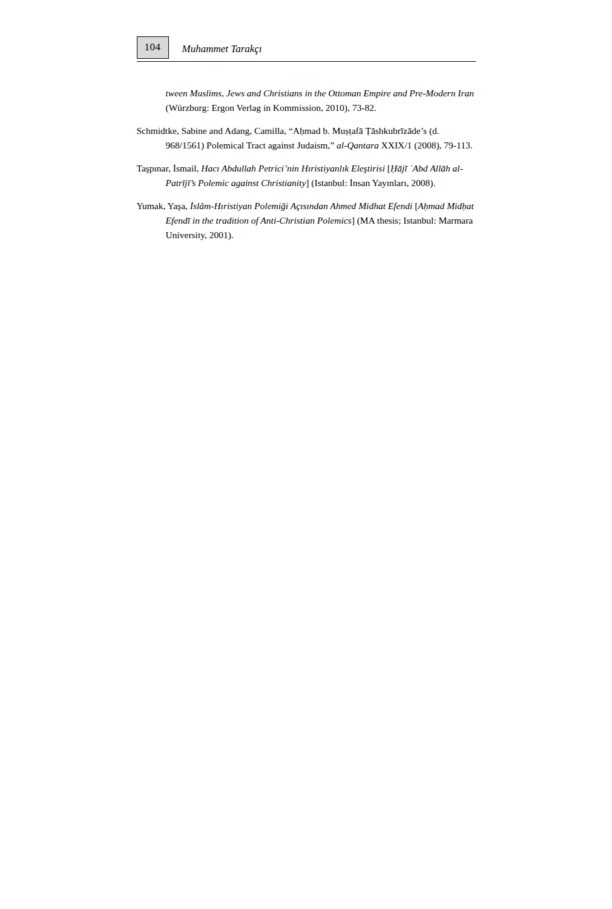104
Muhammet Tarakçı
tween Muslims, Jews and Christians in the Ottoman Empire and Pre-Modern Iran (Würzburg: Ergon Verlag in Kommission, 2010), 73-82.
Schmidtke, Sabine and Adang, Camilla, “Aḥmad b. Muṣṭafā Ṭāshkubrīzāde’s (d. 968/1561) Polemical Tract against Judaism,” al-Qantara XXIX/1 (2008), 79-113.
Taşpınar, İsmail, Hacı Abdullah Petrici’nin Hıristiyanlık Eleştirisi [Ḥājī ʿAbd Allāh al-Patrījī’s Polemic against Christianity] (Istanbul: İnsan Yayınları, 2008).
Yumak, Yaşa, İslâm-Hıristiyan Polemiği Açısından Ahmed Midhat Efendi [Aḥmad Midḥat Efendī in the tradition of Anti-Christian Polemics] (MA thesis; Istanbul: Marmara University, 2001).